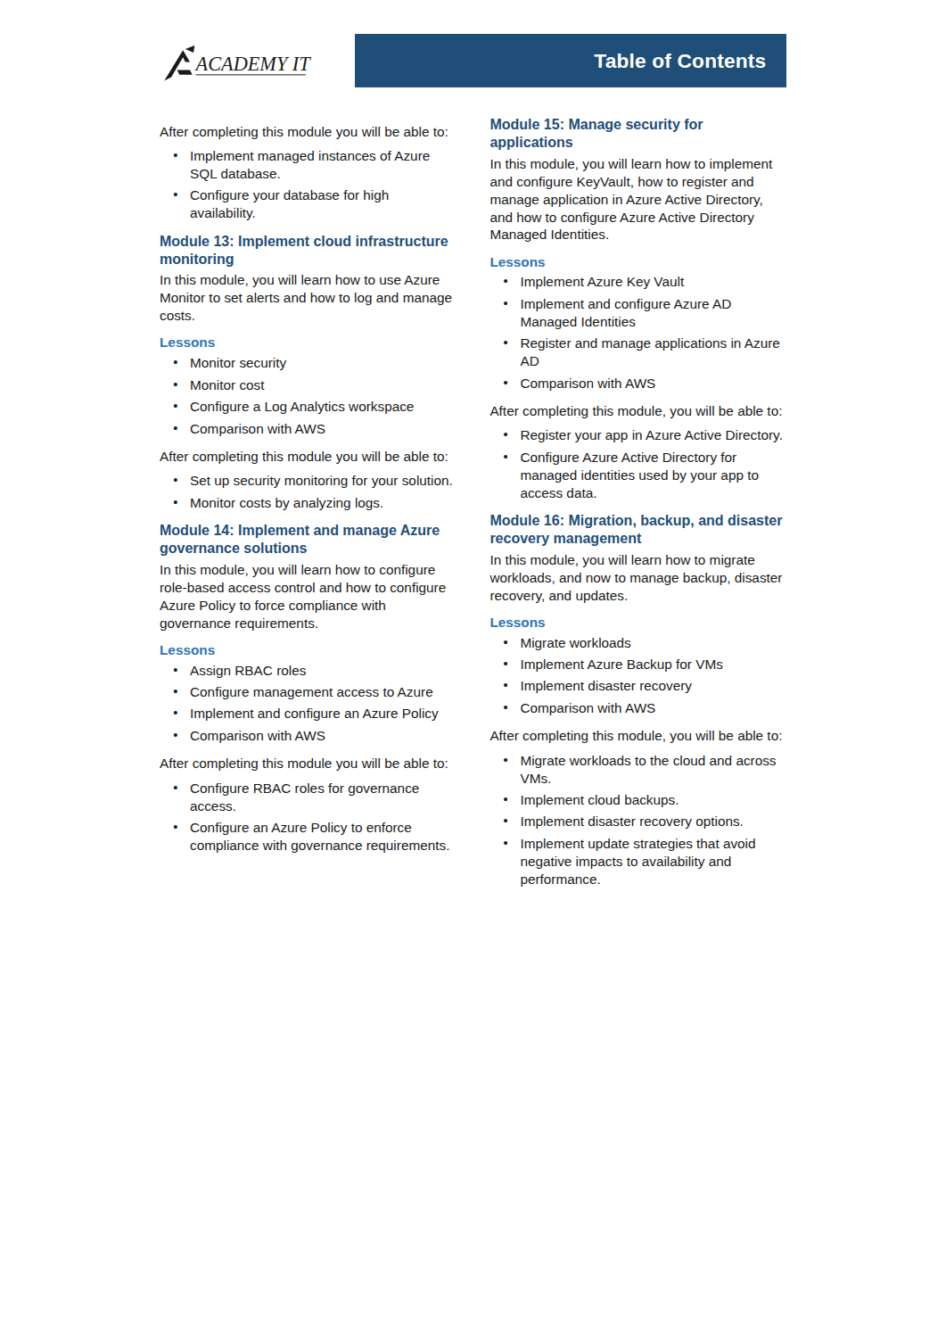ACADEMY IT
Table of Contents
After completing this module you will be able to:
Implement managed instances of Azure SQL database.
Configure your database for high availability.
Module 13: Implement cloud infrastructure monitoring
In this module, you will learn how to use Azure Monitor to set alerts and how to log and manage costs.
Lessons
Monitor security
Monitor cost
Configure a Log Analytics workspace
Comparison with AWS
After completing this module you will be able to:
Set up security monitoring for your solution.
Monitor costs by analyzing logs.
Module 14: Implement and manage Azure governance solutions
In this module, you will learn how to configure role-based access control and how to configure Azure Policy to force compliance with governance requirements.
Lessons
Assign RBAC roles
Configure management access to Azure
Implement and configure an Azure Policy
Comparison with AWS
After completing this module you will be able to:
Configure RBAC roles for governance access.
Configure an Azure Policy to enforce compliance with governance requirements.
Module 15: Manage security for applications
In this module, you will learn how to implement and configure KeyVault, how to register and manage application in Azure Active Directory, and how to configure Azure Active Directory Managed Identities.
Lessons
Implement Azure Key Vault
Implement and configure Azure AD Managed Identities
Register and manage applications in Azure AD
Comparison with AWS
After completing this module, you will be able to:
Register your app in Azure Active Directory.
Configure Azure Active Directory for managed identities used by your app to access data.
Module 16: Migration, backup, and disaster recovery management
In this module, you will learn how to migrate workloads, and now to manage backup, disaster recovery, and updates.
Lessons
Migrate workloads
Implement Azure Backup for VMs
Implement disaster recovery
Comparison with AWS
After completing this module, you will be able to:
Migrate workloads to the cloud and across VMs.
Implement cloud backups.
Implement disaster recovery options.
Implement update strategies that avoid negative impacts to availability and performance.